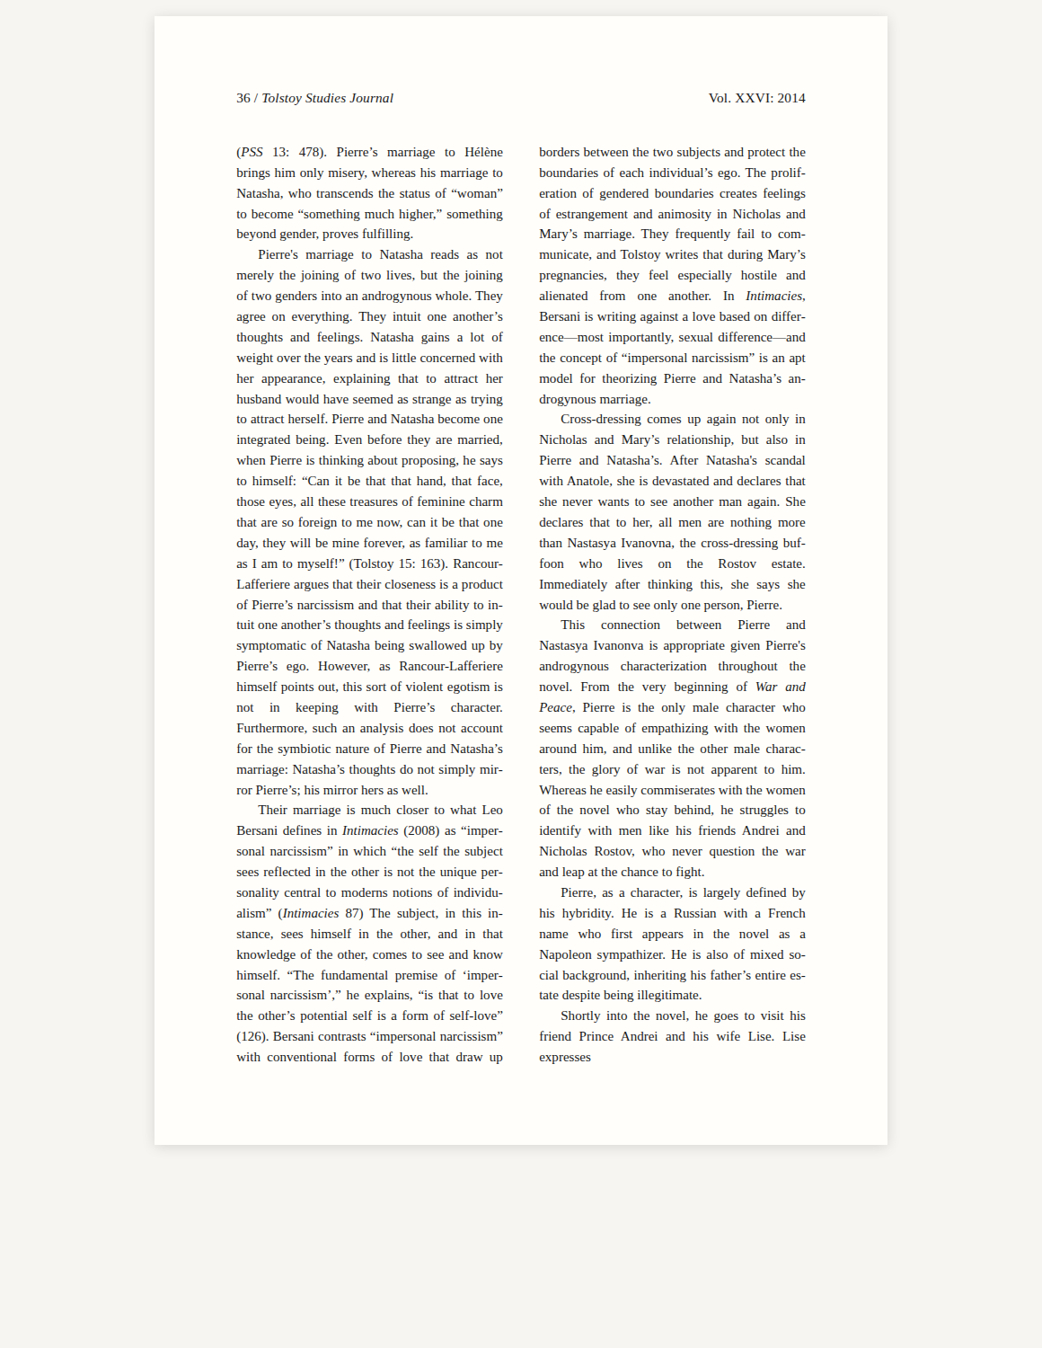36 / Tolstoy Studies Journal Vol. XXVI: 2014
(PSS 13: 478). Pierre’s marriage to Hélène brings him only misery, whereas his marriage to Natasha, who transcends the status of “woman” to become “something much higher,” something beyond gender, proves fulfilling.
Pierre's marriage to Natasha reads as not merely the joining of two lives, but the joining of two genders into an androgynous whole. They agree on everything. They intuit one another’s thoughts and feelings. Natasha gains a lot of weight over the years and is little concerned with her appearance, explaining that to attract her husband would have seemed as strange as trying to attract herself. Pierre and Natasha become one integrated being. Even before they are married, when Pierre is thinking about proposing, he says to himself: “Can it be that that hand, that face, those eyes, all these treasures of feminine charm that are so foreign to me now, can it be that one day, they will be mine forever, as familiar to me as I am to myself!” (Tolstoy 15: 163). Rancour-Lafferiere argues that their closeness is a product of Pierre’s narcissism and that their ability to intuit one another’s thoughts and feelings is simply symptomatic of Natasha being swallowed up by Pierre’s ego. However, as Rancour-Lafferiere himself points out, this sort of violent egotism is not in keeping with Pierre’s character. Furthermore, such an analysis does not account for the symbiotic nature of Pierre and Natasha’s marriage: Natasha’s thoughts do not simply mirror Pierre’s; his mirror hers as well.
Their marriage is much closer to what Leo Bersani defines in Intimacies (2008) as “impersonal narcissism” in which “the self the subject sees reflected in the other is not the unique personality central to moderns notions of individualism” (Intimacies 87) The subject, in this instance, sees himself in the other, and in that knowledge of the other, comes to see and know himself. “The fundamental premise of ‘impersonal narcissism’,” he explains, “is that to love the other’s potential self is a form of self-love” (126). Bersani contrasts “impersonal narcissism” with conventional forms of love that draw up borders between the two subjects and protect the boundaries of each individual’s ego. The proliferation of gendered boundaries creates feelings of estrangement and animosity in Nicholas and Mary’s marriage. They frequently fail to communicate, and Tolstoy writes that during Mary’s pregnancies, they feel especially hostile and alienated from one another. In Intimacies, Bersani is writing against a love based on difference—most importantly, sexual difference—and the concept of “impersonal narcissism” is an apt model for theorizing Pierre and Natasha’s androgynous marriage.
Cross-dressing comes up again not only in Nicholas and Mary’s relationship, but also in Pierre and Natasha’s. After Natasha's scandal with Anatole, she is devastated and declares that she never wants to see another man again. She declares that to her, all men are nothing more than Nastasya Ivanovna, the cross-dressing buffoon who lives on the Rostov estate. Immediately after thinking this, she says she would be glad to see only one person, Pierre.
This connection between Pierre and Nastasya Ivanonva is appropriate given Pierre's androgynous characterization throughout the novel. From the very beginning of War and Peace, Pierre is the only male character who seems capable of empathizing with the women around him, and unlike the other male characters, the glory of war is not apparent to him. Whereas he easily commiserates with the women of the novel who stay behind, he struggles to identify with men like his friends Andrei and Nicholas Rostov, who never question the war and leap at the chance to fight.
Pierre, as a character, is largely defined by his hybridity. He is a Russian with a French name who first appears in the novel as a Napoleon sympathizer. He is also of mixed social background, inheriting his father’s entire estate despite being illegitimate.
Shortly into the novel, he goes to visit his friend Prince Andrei and his wife Lise. Lise expresses